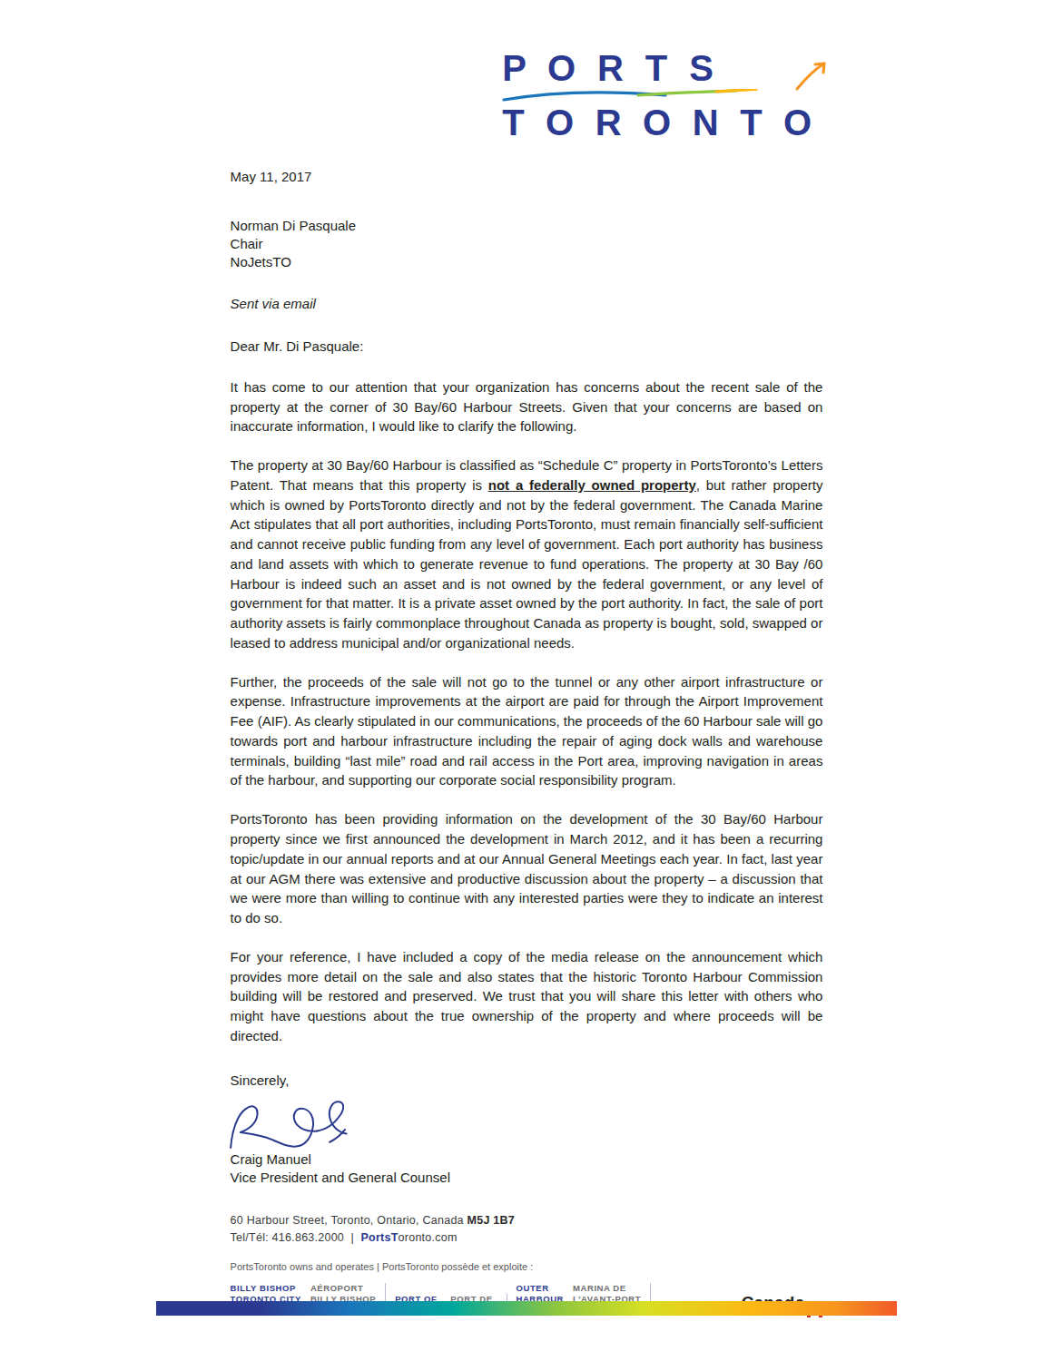P O R T S
T O R O N T O
May 11, 2017
Norman Di Pasquale
Chair
NoJetsTO
Sent via email
Dear Mr. Di Pasquale:
It has come to our attention that your organization has concerns about the recent sale of the property at the corner of 30 Bay/60 Harbour Streets. Given that your concerns are based on inaccurate information, I would like to clarify the following.
The property at 30 Bay/60 Harbour is classified as “Schedule C” property in PortsToronto’s Letters Patent. That means that this property is not a federally owned property, but rather property which is owned by PortsToronto directly and not by the federal government. The Canada Marine Act stipulates that all port authorities, including PortsToronto, must remain financially self-sufficient and cannot receive public funding from any level of government. Each port authority has business and land assets with which to generate revenue to fund operations. The property at 30 Bay /60 Harbour is indeed such an asset and is not owned by the federal government, or any level of government for that matter. It is a private asset owned by the port authority. In fact, the sale of port authority assets is fairly commonplace throughout Canada as property is bought, sold, swapped or leased to address municipal and/or organizational needs.
Further, the proceeds of the sale will not go to the tunnel or any other airport infrastructure or expense. Infrastructure improvements at the airport are paid for through the Airport Improvement Fee (AIF). As clearly stipulated in our communications, the proceeds of the 60 Harbour sale will go towards port and harbour infrastructure including the repair of aging dock walls and warehouse terminals, building “last mile” road and rail access in the Port area, improving navigation in areas of the harbour, and supporting our corporate social responsibility program.
PortsToronto has been providing information on the development of the 30 Bay/60 Harbour property since we first announced the development in March 2012, and it has been a recurring topic/update in our annual reports and at our Annual General Meetings each year. In fact, last year at our AGM there was extensive and productive discussion about the property – a discussion that we were more than willing to continue with any interested parties were they to indicate an interest to do so.
For your reference, I have included a copy of the media release on the announcement which provides more detail on the sale and also states that the historic Toronto Harbour Commission building will be restored and preserved. We trust that you will share this letter with others who might have questions about the true ownership of the property and where proceeds will be directed.
Sincerely,
Craig Manuel
Vice President and General Counsel
60 Harbour Street, Toronto, Ontario, Canada M5J 1B7
Tel/Tél: 416.863.2000 | PortsToronto.com
PortsToronto owns and operates | PortsToronto possède et exploite :
BILLY BISHOP TORONTO CITY AIRPORT AÉROPORT BILLY BISHOP DE TORONTO
PORT OF TORONTO PORT DE TORONTO
OUTER HARBOUR MARINA MARINA DE L’AVANT-PORT
Canada